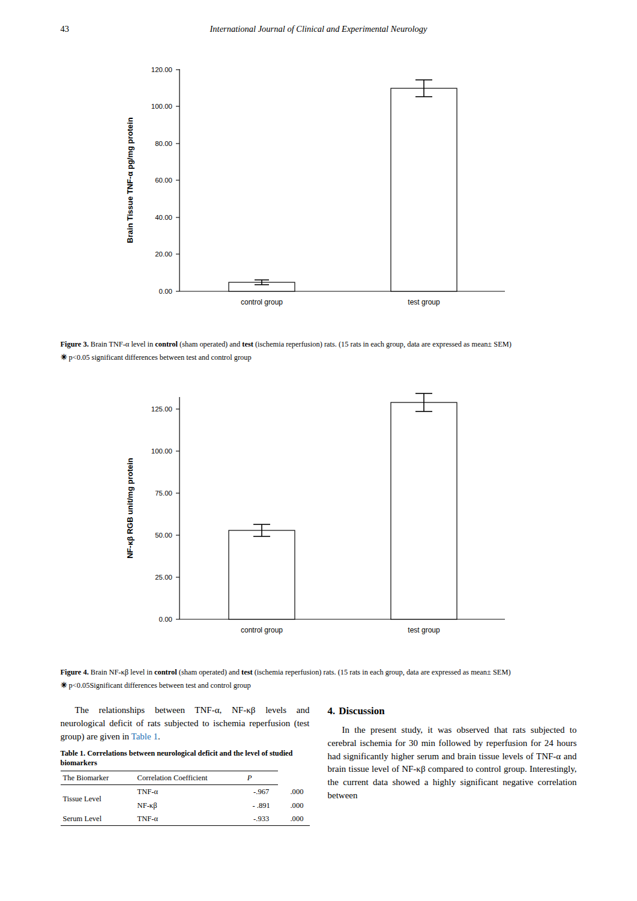43
International Journal of Clinical and Experimental Neurology
0.00 20.00 40.00 60.00 80.00 100.00 120.00 Brain Tissue TNF-α pg/mg protein control group test group
Figure 3. Brain TNF-α level in control (sham operated) and test (ischemia reperfusion) rats. (15 rats in each group, data are expressed as mean± SEM)
✳ p<0.05 significant differences between test and control group
0.00 25.00 50.00 75.00 100.00 125.00 NF-κβ RGB unit/mg protein control group test group
Figure 4. Brain NF-κβ level in control (sham operated) and test (ischemia reperfusion) rats. (15 rats in each group, data are expressed as mean± SEM)
✳ p<0.05Significant differences between test and control group
The relationships between TNF-α, NF-κβ levels and neurological deficit of rats subjected to ischemia reperfusion (test group) are given in Table 1.
Table 1. Correlations between neurological deficit and the level of studied biomarkers
| The Biomarker | Correlation Coefficient | P |
| --- | --- | --- |
| Tissue Level | TNF-α | -.967 | .000 |
| NF-κβ | - .891 | .000 |
| Serum Level | TNF-α | -.933 | .000 |
4. Discussion
In the present study, it was observed that rats subjected to cerebral ischemia for 30 min followed by reperfusion for 24 hours had significantly higher serum and brain tissue levels of TNF-α and brain tissue level of NF-κβ compared to control group. Interestingly, the current data showed a highly significant negative correlation between